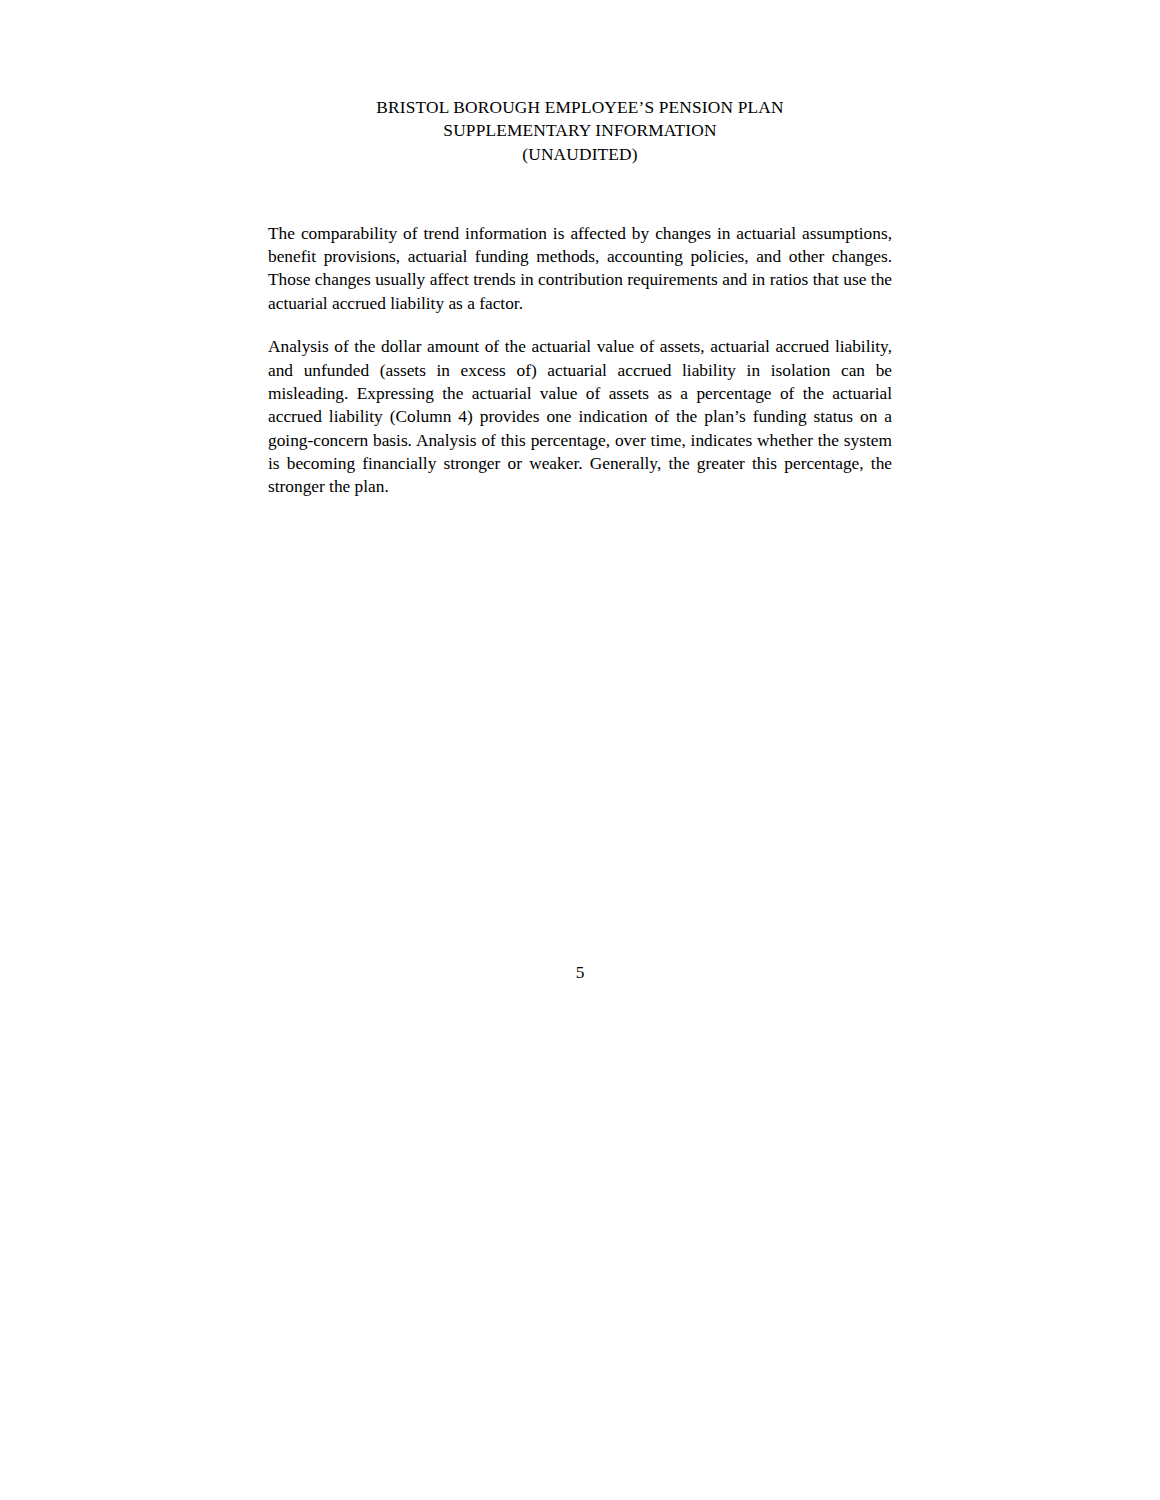Bristol Borough Employee’s Pension Plan
Supplementary Information
(Unaudited)
The comparability of trend information is affected by changes in actuarial assumptions, benefit provisions, actuarial funding methods, accounting policies, and other changes. Those changes usually affect trends in contribution requirements and in ratios that use the actuarial accrued liability as a factor.
Analysis of the dollar amount of the actuarial value of assets, actuarial accrued liability, and unfunded (assets in excess of) actuarial accrued liability in isolation can be misleading. Expressing the actuarial value of assets as a percentage of the actuarial accrued liability (Column 4) provides one indication of the plan’s funding status on a going-concern basis. Analysis of this percentage, over time, indicates whether the system is becoming financially stronger or weaker. Generally, the greater this percentage, the stronger the plan.
5